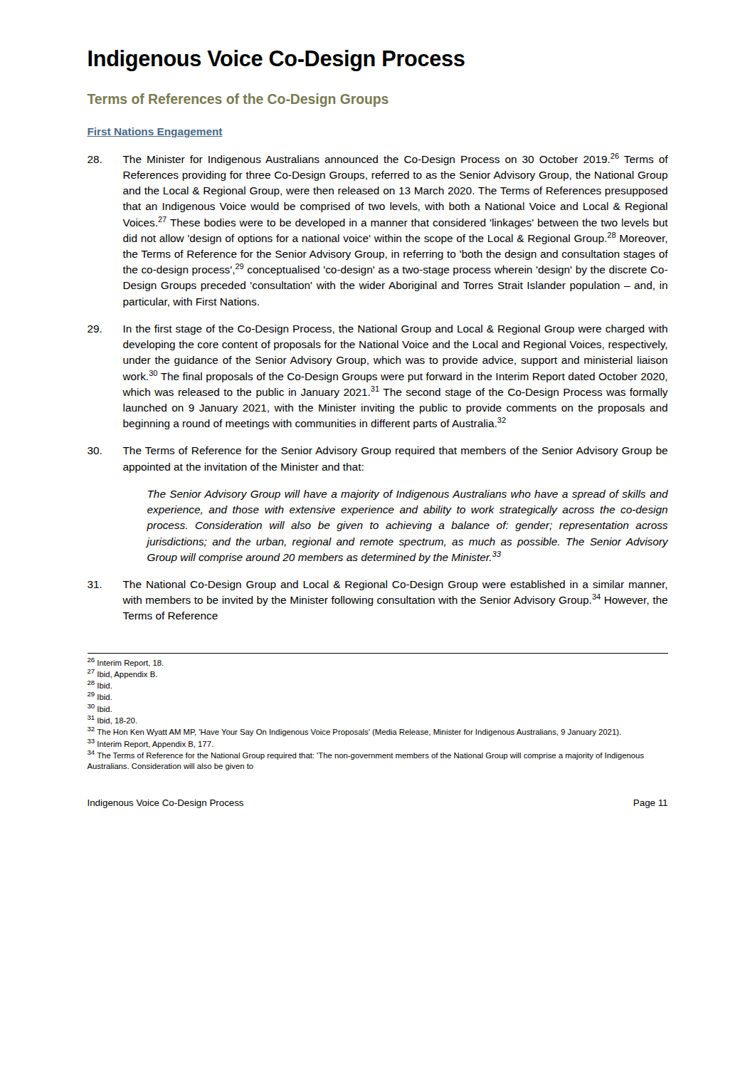Indigenous Voice Co-Design Process
Terms of References of the Co-Design Groups
First Nations Engagement
28.
The Minister for Indigenous Australians announced the Co-Design Process on 30 October 2019.26 Terms of References providing for three Co-Design Groups, referred to as the Senior Advisory Group, the National Group and the Local & Regional Group, were then released on 13 March 2020. The Terms of References presupposed that an Indigenous Voice would be comprised of two levels, with both a National Voice and Local & Regional Voices.27 These bodies were to be developed in a manner that considered 'linkages' between the two levels but did not allow 'design of options for a national voice' within the scope of the Local & Regional Group.28 Moreover, the Terms of Reference for the Senior Advisory Group, in referring to 'both the design and consultation stages of the co-design process',29 conceptualised 'co-design' as a two-stage process wherein 'design' by the discrete Co-Design Groups preceded 'consultation' with the wider Aboriginal and Torres Strait Islander population – and, in particular, with First Nations.
29.
In the first stage of the Co-Design Process, the National Group and Local & Regional Group were charged with developing the core content of proposals for the National Voice and the Local and Regional Voices, respectively, under the guidance of the Senior Advisory Group, which was to provide advice, support and ministerial liaison work.30 The final proposals of the Co-Design Groups were put forward in the Interim Report dated October 2020, which was released to the public in January 2021.31 The second stage of the Co-Design Process was formally launched on 9 January 2021, with the Minister inviting the public to provide comments on the proposals and beginning a round of meetings with communities in different parts of Australia.32
30.
The Terms of Reference for the Senior Advisory Group required that members of the Senior Advisory Group be appointed at the invitation of the Minister and that:
The Senior Advisory Group will have a majority of Indigenous Australians who have a spread of skills and experience, and those with extensive experience and ability to work strategically across the co-design process. Consideration will also be given to achieving a balance of: gender; representation across jurisdictions; and the urban, regional and remote spectrum, as much as possible. The Senior Advisory Group will comprise around 20 members as determined by the Minister.33
31.
The National Co-Design Group and Local & Regional Co-Design Group were established in a similar manner, with members to be invited by the Minister following consultation with the Senior Advisory Group.34 However, the Terms of Reference
26 Interim Report, 18.
27 Ibid, Appendix B.
28 Ibid.
29 Ibid.
30 Ibid.
31 Ibid, 18-20.
32 The Hon Ken Wyatt AM MP, 'Have Your Say On Indigenous Voice Proposals' (Media Release, Minister for Indigenous Australians, 9 January 2021).
33 Interim Report, Appendix B, 177.
34 The Terms of Reference for the National Group required that: 'The non-government members of the National Group will comprise a majority of Indigenous Australians. Consideration will also be given to
Indigenous Voice Co-Design Process Page 11